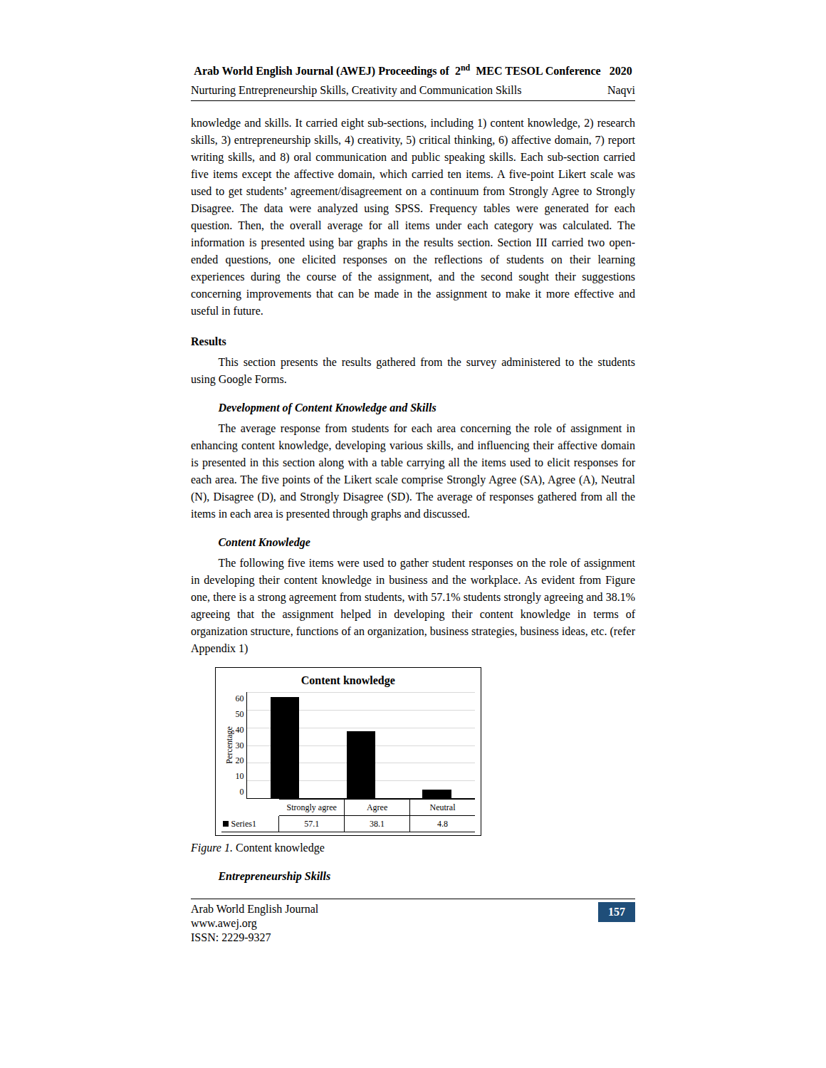Arab World English Journal (AWEJ) Proceedings of 2nd MEC TESOL Conference 2020
Nurturing Entrepreneurship Skills, Creativity and Communication Skills
Naqvi
knowledge and skills. It carried eight sub-sections, including 1) content knowledge, 2) research skills, 3) entrepreneurship skills, 4) creativity, 5) critical thinking, 6) affective domain, 7) report writing skills, and 8) oral communication and public speaking skills. Each sub-section carried five items except the affective domain, which carried ten items. A five-point Likert scale was used to get students’ agreement/disagreement on a continuum from Strongly Agree to Strongly Disagree. The data were analyzed using SPSS. Frequency tables were generated for each question. Then, the overall average for all items under each category was calculated. The information is presented using bar graphs in the results section. Section III carried two open-ended questions, one elicited responses on the reflections of students on their learning experiences during the course of the assignment, and the second sought their suggestions concerning improvements that can be made in the assignment to make it more effective and useful in future.
Results
This section presents the results gathered from the survey administered to the students using Google Forms.
Development of Content Knowledge and Skills
The average response from students for each area concerning the role of assignment in enhancing content knowledge, developing various skills, and influencing their affective domain is presented in this section along with a table carrying all the items used to elicit responses for each area. The five points of the Likert scale comprise Strongly Agree (SA), Agree (A), Neutral (N), Disagree (D), and Strongly Disagree (SD). The average of responses gathered from all the items in each area is presented through graphs and discussed.
Content Knowledge
The following five items were used to gather student responses on the role of assignment in developing their content knowledge in business and the workplace. As evident from Figure one, there is a strong agreement from students, with 57.1% students strongly agreeing and 38.1% agreeing that the assignment helped in developing their content knowledge in terms of organization structure, functions of an organization, business strategies, business ideas, etc. (refer Appendix 1)
Content knowledge
Percentage
60
50
40
30
20
10
0
Strongly agree
Agree
Neutral
Series1
57.1
38.1
4.8
Figure 1. Content knowledge
Entrepreneurship Skills
Arab World English Journal
www.awej.org
ISSN: 2229-9327
157